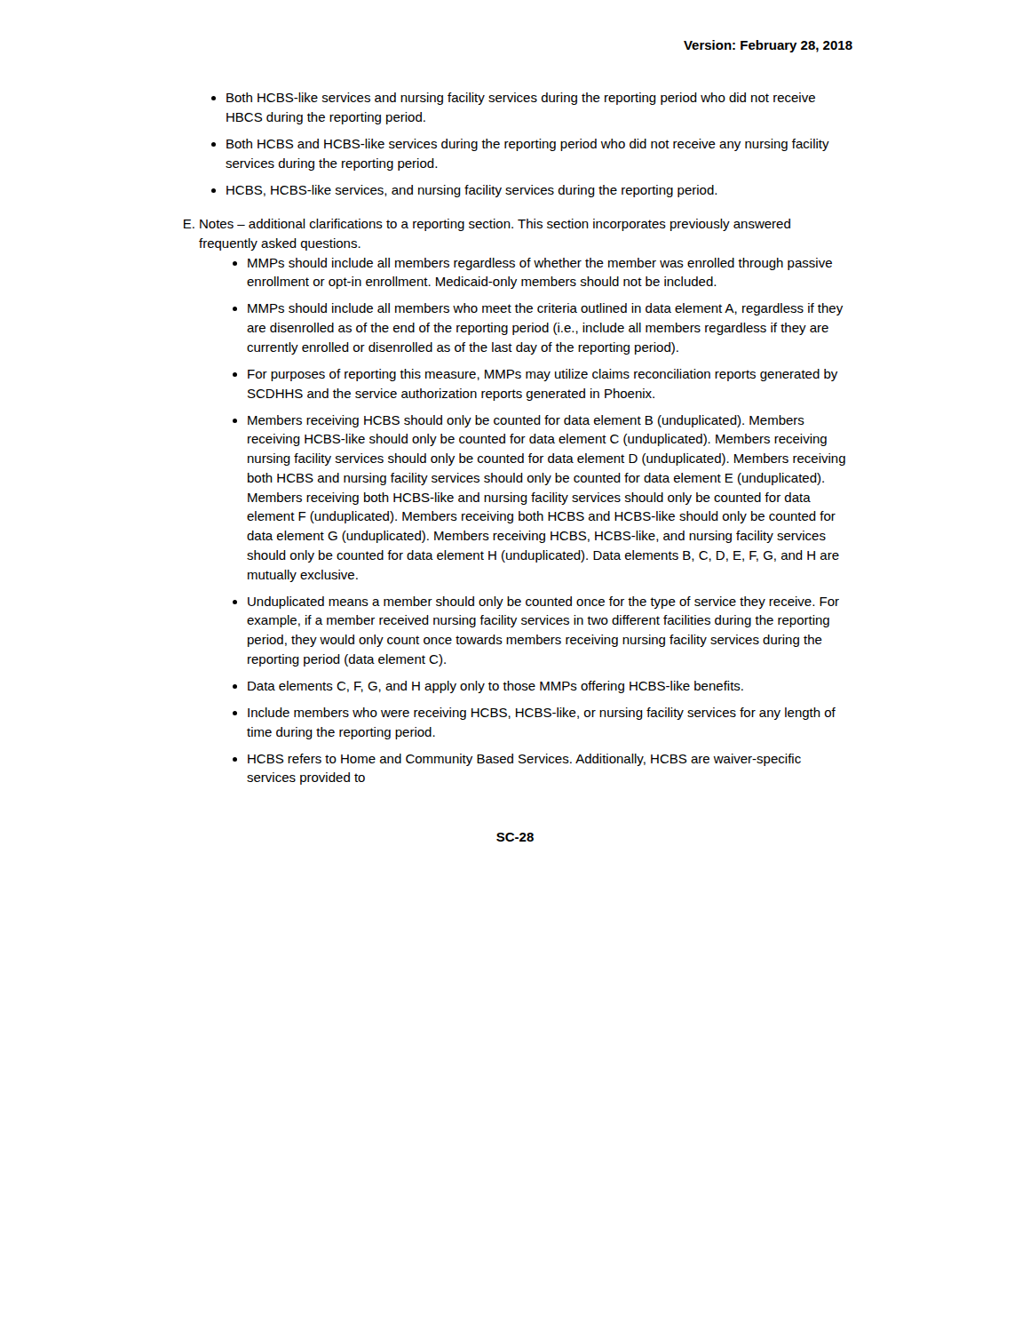Version: February 28, 2018
Both HCBS-like services and nursing facility services during the reporting period who did not receive HBCS during the reporting period.
Both HCBS and HCBS-like services during the reporting period who did not receive any nursing facility services during the reporting period.
HCBS, HCBS-like services, and nursing facility services during the reporting period.
Notes – additional clarifications to a reporting section. This section incorporates previously answered frequently asked questions.
MMPs should include all members regardless of whether the member was enrolled through passive enrollment or opt-in enrollment. Medicaid-only members should not be included.
MMPs should include all members who meet the criteria outlined in data element A, regardless if they are disenrolled as of the end of the reporting period (i.e., include all members regardless if they are currently enrolled or disenrolled as of the last day of the reporting period).
For purposes of reporting this measure, MMPs may utilize claims reconciliation reports generated by SCDHHS and the service authorization reports generated in Phoenix.
Members receiving HCBS should only be counted for data element B (unduplicated). Members receiving HCBS-like should only be counted for data element C (unduplicated). Members receiving nursing facility services should only be counted for data element D (unduplicated). Members receiving both HCBS and nursing facility services should only be counted for data element E (unduplicated). Members receiving both HCBS-like and nursing facility services should only be counted for data element F (unduplicated). Members receiving both HCBS and HCBS-like should only be counted for data element G (unduplicated). Members receiving HCBS, HCBS-like, and nursing facility services should only be counted for data element H (unduplicated). Data elements B, C, D, E, F, G, and H are mutually exclusive.
Unduplicated means a member should only be counted once for the type of service they receive. For example, if a member received nursing facility services in two different facilities during the reporting period, they would only count once towards members receiving nursing facility services during the reporting period (data element C).
Data elements C, F, G, and H apply only to those MMPs offering HCBS-like benefits.
Include members who were receiving HCBS, HCBS-like, or nursing facility services for any length of time during the reporting period.
HCBS refers to Home and Community Based Services. Additionally, HCBS are waiver-specific services provided to
SC-28